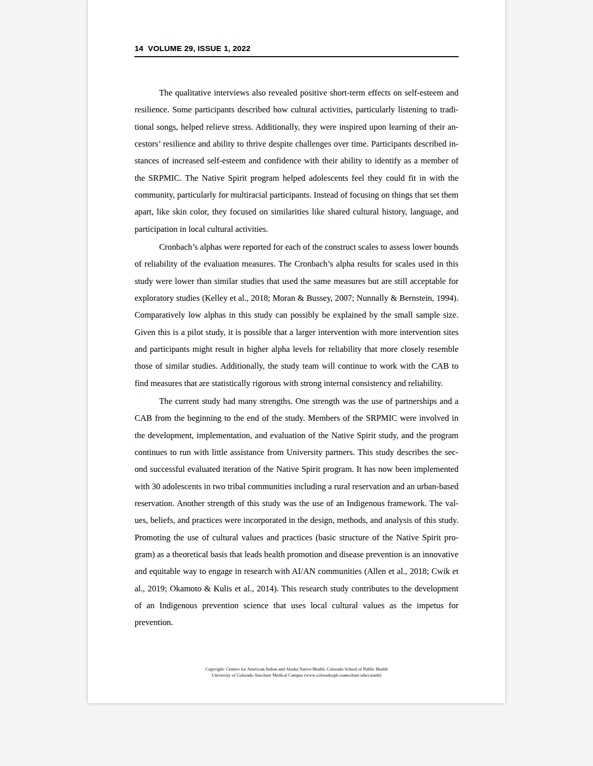14 VOLUME 29, ISSUE 1, 2022
The qualitative interviews also revealed positive short-term effects on self-esteem and resilience. Some participants described how cultural activities, particularly listening to traditional songs, helped relieve stress. Additionally, they were inspired upon learning of their ancestors’ resilience and ability to thrive despite challenges over time. Participants described instances of increased self-esteem and confidence with their ability to identify as a member of the SRPMIC. The Native Spirit program helped adolescents feel they could fit in with the community, particularly for multiracial participants. Instead of focusing on things that set them apart, like skin color, they focused on similarities like shared cultural history, language, and participation in local cultural activities.
Cronbach’s alphas were reported for each of the construct scales to assess lower bounds of reliability of the evaluation measures. The Cronbach’s alpha results for scales used in this study were lower than similar studies that used the same measures but are still acceptable for exploratory studies (Kelley et al., 2018; Moran & Bussey, 2007; Nunnally & Bernstein, 1994). Comparatively low alphas in this study can possibly be explained by the small sample size. Given this is a pilot study, it is possible that a larger intervention with more intervention sites and participants might result in higher alpha levels for reliability that more closely resemble those of similar studies. Additionally, the study team will continue to work with the CAB to find measures that are statistically rigorous with strong internal consistency and reliability.
The current study had many strengths. One strength was the use of partnerships and a CAB from the beginning to the end of the study. Members of the SRPMIC were involved in the development, implementation, and evaluation of the Native Spirit study, and the program continues to run with little assistance from University partners. This study describes the second successful evaluated iteration of the Native Spirit program. It has now been implemented with 30 adolescents in two tribal communities including a rural reservation and an urban-based reservation. Another strength of this study was the use of an Indigenous framework. The values, beliefs, and practices were incorporated in the design, methods, and analysis of this study. Promoting the use of cultural values and practices (basic structure of the Native Spirit program) as a theoretical basis that leads health promotion and disease prevention is an innovative and equitable way to engage in research with AI/AN communities (Allen et al., 2018; Cwik et al., 2019; Okamoto & Kulis et al., 2014). This research study contributes to the development of an Indigenous prevention science that uses local cultural values as the impetus for prevention.
Copyright: Centers for American Indian and Alaska Native Health, Colorado School of Public Health
University of Colorado Anschutz Medical Campus (www.coloradosph.cuanschutz.edu/caianh)